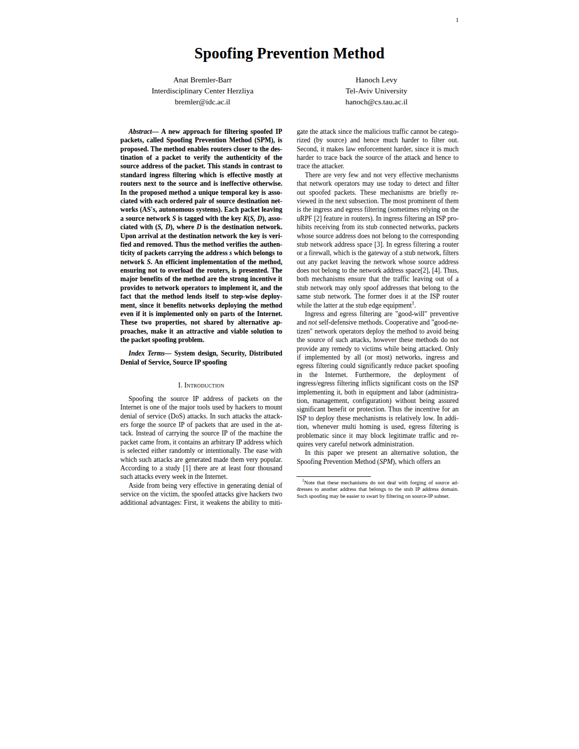1
Spoofing Prevention Method
| Anat Bremler-Barr Interdisciplinary Center Herzliya bremler@idc.ac.il | Hanoch Levy Tel-Aviv University hanoch@cs.tau.ac.il |
Abstract— A new approach for filtering spoofed IP packets, called Spoofing Prevention Method (SPM), is proposed. The method enables routers closer to the destination of a packet to verify the authenticity of the source address of the packet. This stands in contrast to standard ingress filtering which is effective mostly at routers next to the source and is ineffective otherwise. In the proposed method a unique temporal key is associated with each ordered pair of source destination networks (AS's, autonomous systems). Each packet leaving a source network S is tagged with the key K(S, D), associated with (S, D), where D is the destination network. Upon arrival at the destination network the key is verified and removed. Thus the method verifies the authenticity of packets carrying the address s which belongs to network S. An efficient implementation of the method, ensuring not to overload the routers, is presented. The major benefits of the method are the strong incentive it provides to network operators to implement it, and the fact that the method lends itself to step-wise deployment, since it benefits networks deploying the method even if it is implemented only on parts of the Internet. These two properties, not shared by alternative approaches, make it an attractive and viable solution to the packet spoofing problem.
Index Terms— System design, Security, Distributed Denial of Service, Source IP spoofing
I. Introduction
Spoofing the source IP address of packets on the Internet is one of the major tools used by hackers to mount denial of service (DoS) attacks. In such attacks the attackers forge the source IP of packets that are used in the attack. Instead of carrying the source IP of the machine the packet came from, it contains an arbitrary IP address which is selected either randomly or intentionally. The ease with which such attacks are generated made them very popular. According to a study [1] there are at least four thousand such attacks every week in the Internet.
Aside from being very effective in generating denial of service on the victim, the spoofed attacks give hackers two additional advantages: First, it weakens the ability to mitigate the attack since the malicious traffic cannot be categorized (by source) and hence much harder to filter out. Second, it makes law enforcement harder, since it is much harder to trace back the source of the attack and hence to trace the attacker.
There are very few and not very effective mechanisms that network operators may use today to detect and filter out spoofed packets. These mechanisms are briefly reviewed in the next subsection. The most prominent of them is the ingress and egress filtering (sometimes relying on the uRPF [2] feature in routers). In ingress filtering an ISP prohibits receiving from its stub connected networks, packets whose source address does not belong to the corresponding stub network address space [3]. In egress filtering a router or a firewall, which is the gateway of a stub network, filters out any packet leaving the network whose source address does not belong to the network address space[2], [4]. Thus, both mechanisms ensure that the traffic leaving out of a stub network may only spoof addresses that belong to the same stub network. The former does it at the ISP router while the latter at the stub edge equipment1.
Ingress and egress filtering are "good-will" preventive and not self-defensive methods. Cooperative and "good-netizen" network operators deploy the method to avoid being the source of such attacks, however these methods do not provide any remedy to victims while being attacked. Only if implemented by all (or most) networks, ingress and egress filtering could significantly reduce packet spoofing in the Internet. Furthermore, the deployment of ingress/egress filtering inflicts significant costs on the ISP implementing it, both in equipment and labor (administration, management, configuration) without being assured significant benefit or protection. Thus the incentive for an ISP to deploy these mechanisms is relatively low. In addition, whenever multi homing is used, egress filtering is problematic since it may block legitimate traffic and requires very careful network administration.
In this paper we present an alternative solution, the Spoofing Prevention Method (SPM), which offers an
1Note that these mechanisms do not deal with forging of source addresses to another address that belongs to the stub IP address domain. Such spoofing may be easier to swart by filtering on source-IP subnet.